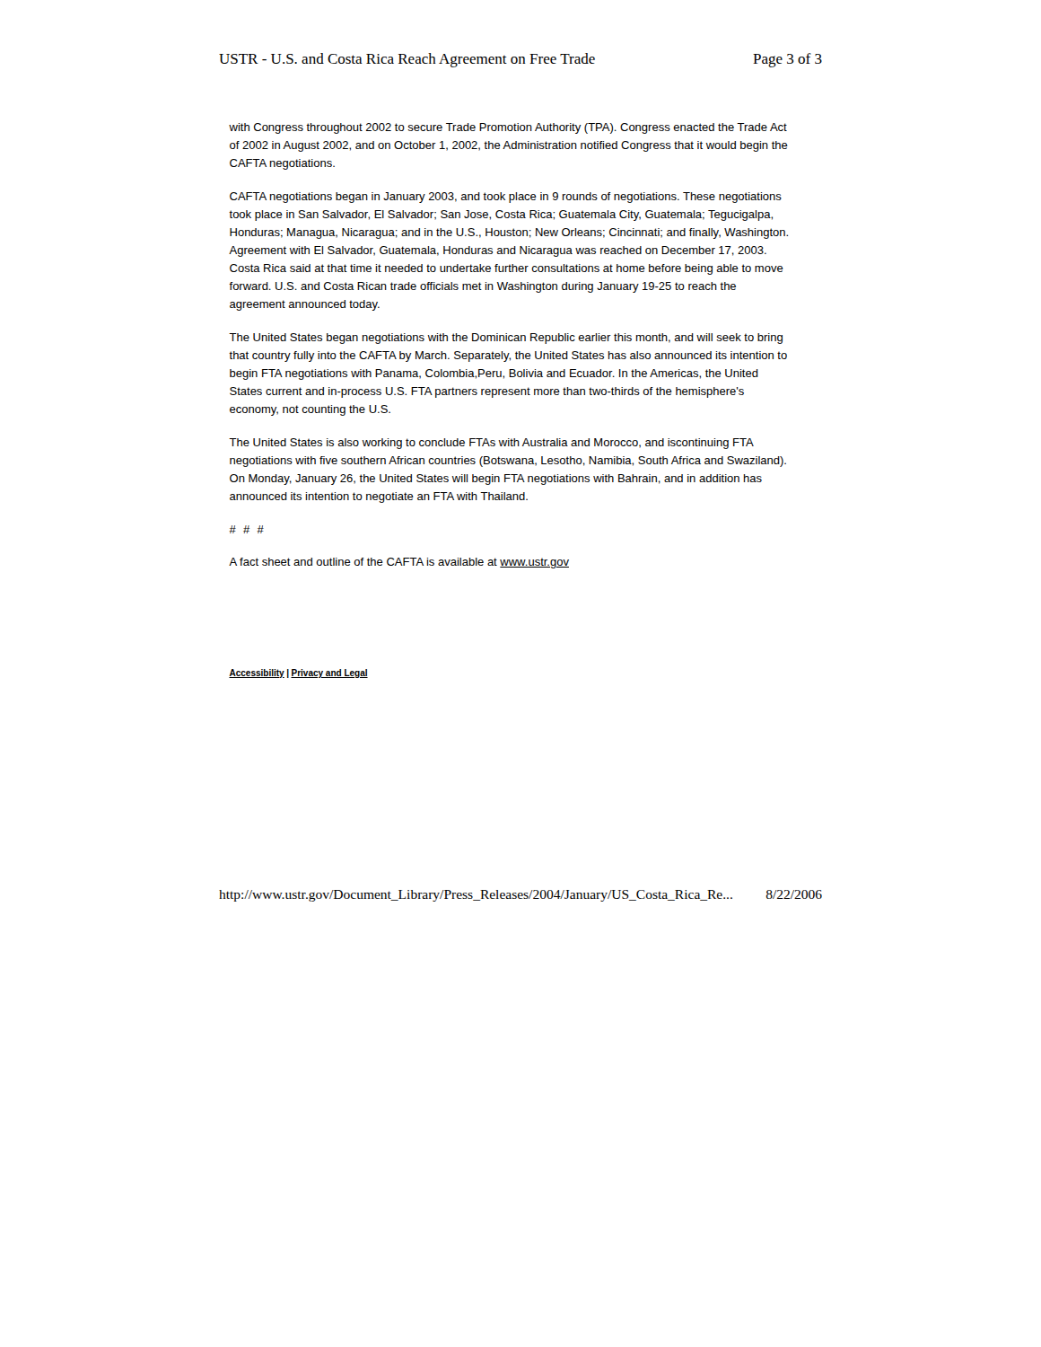USTR - U.S. and Costa Rica Reach Agreement on Free Trade
Page 3 of 3
with Congress throughout 2002 to secure Trade Promotion Authority (TPA). Congress enacted the Trade Act of 2002 in August 2002, and on October 1, 2002, the Administration notified Congress that it would begin the CAFTA negotiations.
CAFTA negotiations began in January 2003, and took place in 9 rounds of negotiations. These negotiations took place in San Salvador, El Salvador; San Jose, Costa Rica; Guatemala City, Guatemala; Tegucigalpa, Honduras; Managua, Nicaragua; and in the U.S., Houston; New Orleans; Cincinnati; and finally, Washington. Agreement with El Salvador, Guatemala, Honduras and Nicaragua was reached on December 17, 2003. Costa Rica said at that time it needed to undertake further consultations at home before being able to move forward. U.S. and Costa Rican trade officials met in Washington during January 19-25 to reach the agreement announced today.
The United States began negotiations with the Dominican Republic earlier this month, and will seek to bring that country fully into the CAFTA by March. Separately, the United States has also announced its intention to begin FTA negotiations with Panama, Colombia,Peru, Bolivia and Ecuador. In the Americas, the United States current and in-process U.S. FTA partners represent more than two-thirds of the hemisphere's economy, not counting the U.S.
The United States is also working to conclude FTAs with Australia and Morocco, and iscontinuing FTA negotiations with five southern African countries (Botswana, Lesotho, Namibia, South Africa and Swaziland). On Monday, January 26, the United States will begin FTA negotiations with Bahrain, and in addition has announced its intention to negotiate an FTA with Thailand.
# # #
A fact sheet and outline of the CAFTA is available at www.ustr.gov
Accessibility|Privacy and Legal
http://www.ustr.gov/Document_Library/Press_Releases/2004/January/US_Costa_Rica_Re...
8/22/2006